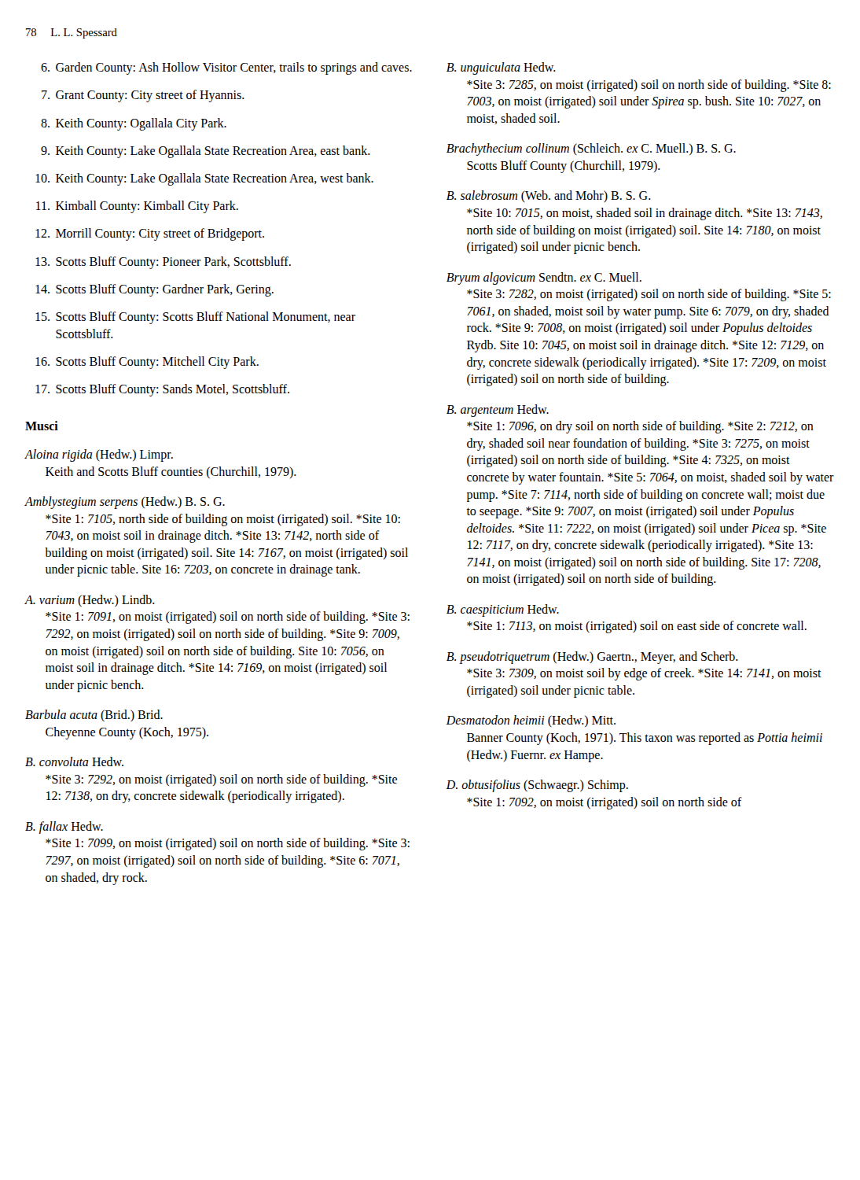78 L. L. Spessard
6. Garden County: Ash Hollow Visitor Center, trails to springs and caves.
7. Grant County: City street of Hyannis.
8. Keith County: Ogallala City Park.
9. Keith County: Lake Ogallala State Recreation Area, east bank.
10. Keith County: Lake Ogallala State Recreation Area, west bank.
11. Kimball County: Kimball City Park.
12. Morrill County: City street of Bridgeport.
13. Scotts Bluff County: Pioneer Park, Scottsbluff.
14. Scotts Bluff County: Gardner Park, Gering.
15. Scotts Bluff County: Scotts Bluff National Monument, near Scottsbluff.
16. Scotts Bluff County: Mitchell City Park.
17. Scotts Bluff County: Sands Motel, Scottsbluff.
Musci
Aloina rigida (Hedw.) Limpr.
Keith and Scotts Bluff counties (Churchill, 1979).
Amblystegium serpens (Hedw.) B. S. G.
*Site 1: 7105, north side of building on moist (irrigated) soil. *Site 10: 7043, on moist soil in drainage ditch. *Site 13: 7142, north side of building on moist (irrigated) soil. Site 14: 7167, on moist (irrigated) soil under picnic table. Site 16: 7203, on concrete in drainage tank.
A. varium (Hedw.) Lindb.
*Site 1: 7091, on moist (irrigated) soil on north side of building. *Site 3: 7292, on moist (irrigated) soil on north side of building. *Site 9: 7009, on moist (irrigated) soil on north side of building. Site 10: 7056, on moist soil in drainage ditch. *Site 14: 7169, on moist (irrigated) soil under picnic bench.
Barbula acuta (Brid.) Brid.
Cheyenne County (Koch, 1975).
B. convoluta Hedw.
*Site 3: 7292, on moist (irrigated) soil on north side of building. *Site 12: 7138, on dry, concrete sidewalk (periodically irrigated).
B. fallax Hedw.
*Site 1: 7099, on moist (irrigated) soil on north side of building. *Site 3: 7297, on moist (irrigated) soil on north side of building. *Site 6: 7071, on shaded, dry rock.
B. unguiculata Hedw.
*Site 3: 7285, on moist (irrigated) soil on north side of building. *Site 8: 7003, on moist (irrigated) soil under Spirea sp. bush. Site 10: 7027, on moist, shaded soil.
Brachythecium collinum (Schleich. ex C. Muell.) B. S. G.
Scotts Bluff County (Churchill, 1979).
B. salebrosum (Web. and Mohr) B. S. G.
*Site 10: 7015, on moist, shaded soil in drainage ditch. *Site 13: 7143, north side of building on moist (irrigated) soil. Site 14: 7180, on moist (irrigated) soil under picnic bench.
Bryum algovicum Sendtn. ex C. Muell.
*Site 3: 7282, on moist (irrigated) soil on north side of building. *Site 5: 7061, on shaded, moist soil by water pump. Site 6: 7079, on dry, shaded rock. *Site 9: 7008, on moist (irrigated) soil under Populus deltoides Rydb. Site 10: 7045, on moist soil in drainage ditch. *Site 12: 7129, on dry, concrete sidewalk (periodically irrigated). *Site 17: 7209, on moist (irrigated) soil on north side of building.
B. argenteum Hedw.
*Site 1: 7096, on dry soil on north side of building. *Site 2: 7212, on dry, shaded soil near foundation of building. *Site 3: 7275, on moist (irrigated) soil on north side of building. *Site 4: 7325, on moist concrete by water fountain. *Site 5: 7064, on moist, shaded soil by water pump. *Site 7: 7114, north side of building on concrete wall; moist due to seepage. *Site 9: 7007, on moist (irrigated) soil under Populus deltoides. *Site 11: 7222, on moist (irrigated) soil under Picea sp. *Site 12: 7117, on dry, concrete sidewalk (periodically irrigated). *Site 13: 7141, on moist (irrigated) soil on north side of building. Site 17: 7208, on moist (irrigated) soil on north side of building.
B. caespiticium Hedw.
*Site 1: 7113, on moist (irrigated) soil on east side of concrete wall.
B. pseudotriquetrum (Hedw.) Gaertn., Meyer, and Scherb.
*Site 3: 7309, on moist soil by edge of creek. *Site 14: 7141, on moist (irrigated) soil under picnic table.
Desmatodon heimii (Hedw.) Mitt.
Banner County (Koch, 1971). This taxon was reported as Pottia heimii (Hedw.) Fuernr. ex Hampe.
D. obtusifolius (Schwaegr.) Schimp.
*Site 1: 7092, on moist (irrigated) soil on north side of